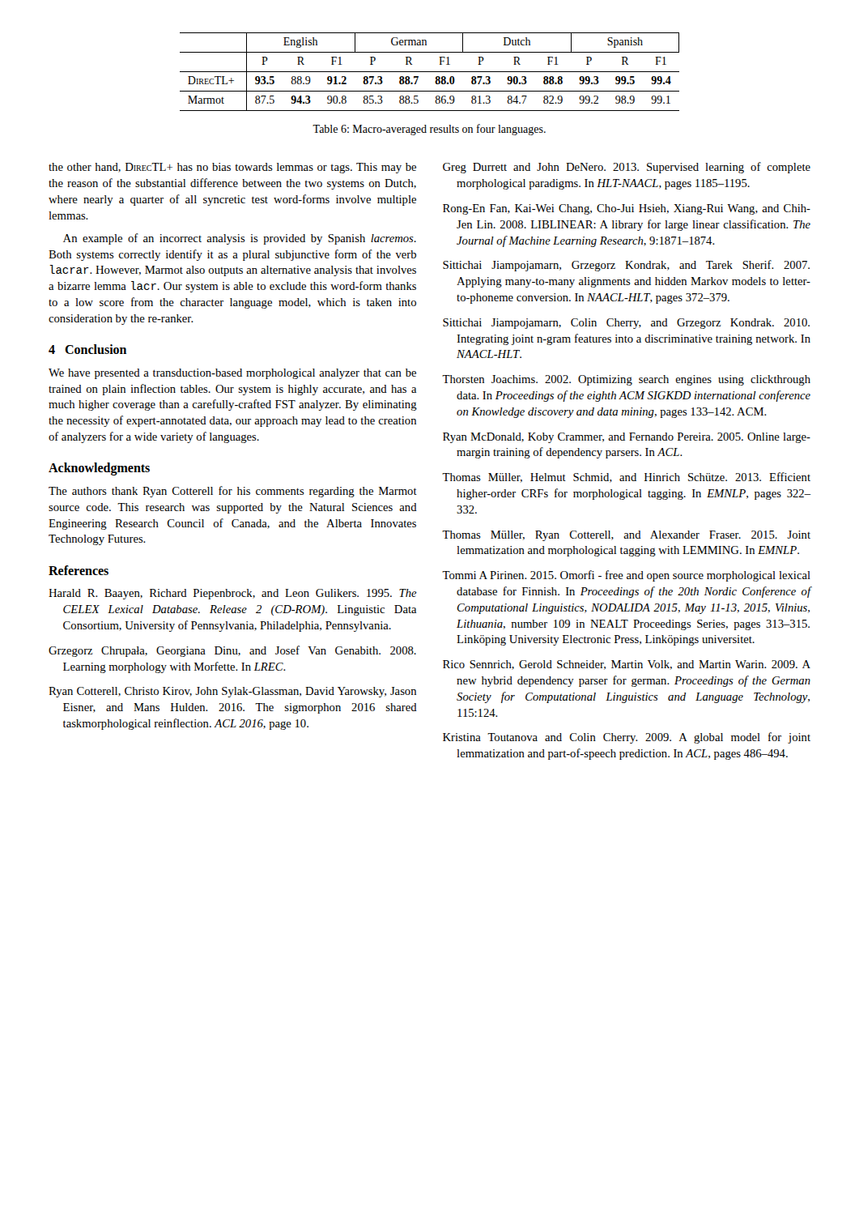| | English | German | Dutch | Spanish |
| --- | --- | --- | --- | --- |
| | P | R | F1 | P | R | F1 | P | R | F1 | P | R | F1 |
| DirecTL+ | 93.5 | 88.9 | 91.2 | 87.3 | 88.7 | 88.0 | 87.3 | 90.3 | 88.8 | 99.3 | 99.5 | 99.4 |
| Marmot | 87.5 | 94.3 | 90.8 | 85.3 | 88.5 | 86.9 | 81.3 | 84.7 | 82.9 | 99.2 | 98.9 | 99.1 |
Table 6: Macro-averaged results on four languages.
the other hand, DirecTL+ has no bias towards lemmas or tags. This may be the reason of the substantial difference between the two systems on Dutch, where nearly a quarter of all syncretic test word-forms involve multiple lemmas.
An example of an incorrect analysis is provided by Spanish lacremos. Both systems correctly identify it as a plural subjunctive form of the verb lacrar. However, Marmot also outputs an alternative analysis that involves a bizarre lemma lacr. Our system is able to exclude this word-form thanks to a low score from the character language model, which is taken into consideration by the re-ranker.
4 Conclusion
We have presented a transduction-based morphological analyzer that can be trained on plain inflection tables. Our system is highly accurate, and has a much higher coverage than a carefully-crafted FST analyzer. By eliminating the necessity of expert-annotated data, our approach may lead to the creation of analyzers for a wide variety of languages.
Acknowledgments
The authors thank Ryan Cotterell for his comments regarding the Marmot source code. This research was supported by the Natural Sciences and Engineering Research Council of Canada, and the Alberta Innovates Technology Futures.
References
Harald R. Baayen, Richard Piepenbrock, and Leon Gulikers. 1995. The CELEX Lexical Database. Release 2 (CD-ROM). Linguistic Data Consortium, University of Pennsylvania, Philadelphia, Pennsylvania.
Grzegorz Chrupała, Georgiana Dinu, and Josef Van Genabith. 2008. Learning morphology with Morfette. In LREC.
Ryan Cotterell, Christo Kirov, John Sylak-Glassman, David Yarowsky, Jason Eisner, and Mans Hulden. 2016. The sigmorphon 2016 shared taskmorphological reinflection. ACL 2016, page 10.
Greg Durrett and John DeNero. 2013. Supervised learning of complete morphological paradigms. In HLT-NAACL, pages 1185–1195.
Rong-En Fan, Kai-Wei Chang, Cho-Jui Hsieh, Xiang-Rui Wang, and Chih-Jen Lin. 2008. LIBLINEAR: A library for large linear classification. The Journal of Machine Learning Research, 9:1871–1874.
Sittichai Jiampojamarn, Grzegorz Kondrak, and Tarek Sherif. 2007. Applying many-to-many alignments and hidden Markov models to letter-to-phoneme conversion. In NAACL-HLT, pages 372–379.
Sittichai Jiampojamarn, Colin Cherry, and Grzegorz Kondrak. 2010. Integrating joint n-gram features into a discriminative training network. In NAACL-HLT.
Thorsten Joachims. 2002. Optimizing search engines using clickthrough data. In Proceedings of the eighth ACM SIGKDD international conference on Knowledge discovery and data mining, pages 133–142. ACM.
Ryan McDonald, Koby Crammer, and Fernando Pereira. 2005. Online large-margin training of dependency parsers. In ACL.
Thomas Müller, Helmut Schmid, and Hinrich Schütze. 2013. Efficient higher-order CRFs for morphological tagging. In EMNLP, pages 322–332.
Thomas Müller, Ryan Cotterell, and Alexander Fraser. 2015. Joint lemmatization and morphological tagging with LEMMING. In EMNLP.
Tommi A Pirinen. 2015. Omorfi - free and open source morphological lexical database for Finnish. In Proceedings of the 20th Nordic Conference of Computational Linguistics, NODALIDA 2015, May 11-13, 2015, Vilnius, Lithuania, number 109 in NEALT Proceedings Series, pages 313–315. Linköping University Electronic Press, Linköpings universitet.
Rico Sennrich, Gerold Schneider, Martin Volk, and Martin Warin. 2009. A new hybrid dependency parser for german. Proceedings of the German Society for Computational Linguistics and Language Technology, 115:124.
Kristina Toutanova and Colin Cherry. 2009. A global model for joint lemmatization and part-of-speech prediction. In ACL, pages 486–494.